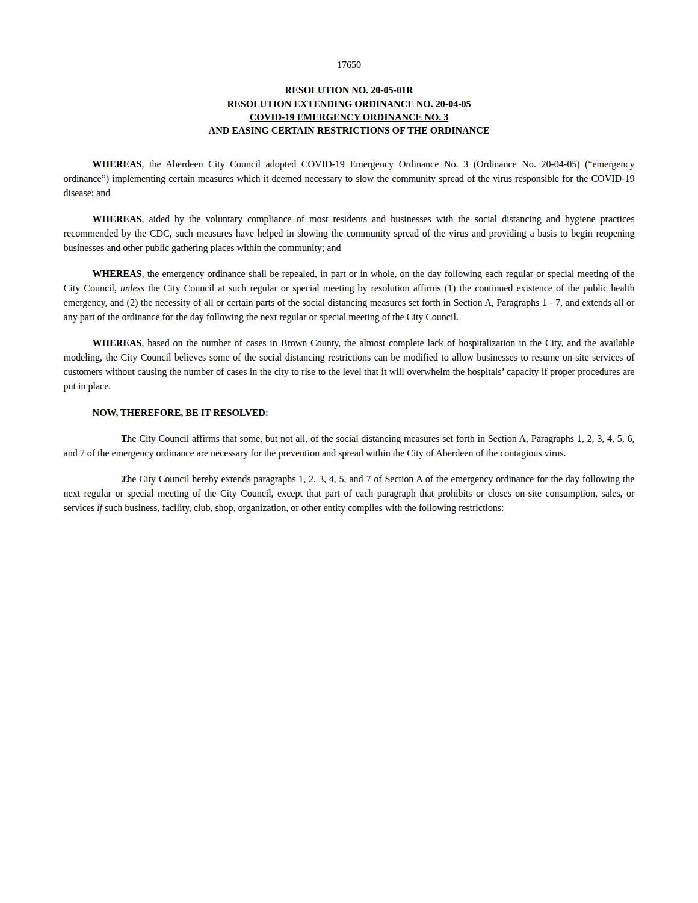17650
RESOLUTION NO. 20-05-01R
RESOLUTION EXTENDING ORDINANCE NO. 20-04-05
COVID-19 EMERGENCY ORDINANCE NO. 3
AND EASING CERTAIN RESTRICTIONS OF THE ORDINANCE
WHEREAS, the Aberdeen City Council adopted COVID-19 Emergency Ordinance No. 3 (Ordinance No. 20-04-05) (“emergency ordinance”) implementing certain measures which it deemed necessary to slow the community spread of the virus responsible for the COVID-19 disease; and
WHEREAS, aided by the voluntary compliance of most residents and businesses with the social distancing and hygiene practices recommended by the CDC, such measures have helped in slowing the community spread of the virus and providing a basis to begin reopening businesses and other public gathering places within the community; and
WHEREAS, the emergency ordinance shall be repealed, in part or in whole, on the day following each regular or special meeting of the City Council, unless the City Council at such regular or special meeting by resolution affirms (1) the continued existence of the public health emergency, and (2) the necessity of all or certain parts of the social distancing measures set forth in Section A, Paragraphs 1 - 7, and extends all or any part of the ordinance for the day following the next regular or special meeting of the City Council.
WHEREAS, based on the number of cases in Brown County, the almost complete lack of hospitalization in the City, and the available modeling, the City Council believes some of the social distancing restrictions can be modified to allow businesses to resume on-site services of customers without causing the number of cases in the city to rise to the level that it will overwhelm the hospitals’ capacity if proper procedures are put in place.
NOW, THEREFORE, BE IT RESOLVED:
1. The City Council affirms that some, but not all, of the social distancing measures set forth in Section A, Paragraphs 1, 2, 3, 4, 5, 6, and 7 of the emergency ordinance are necessary for the prevention and spread within the City of Aberdeen of the contagious virus.
2. The City Council hereby extends paragraphs 1, 2, 3, 4, 5, and 7 of Section A of the emergency ordinance for the day following the next regular or special meeting of the City Council, except that part of each paragraph that prohibits or closes on-site consumption, sales, or services if such business, facility, club, shop, organization, or other entity complies with the following restrictions: